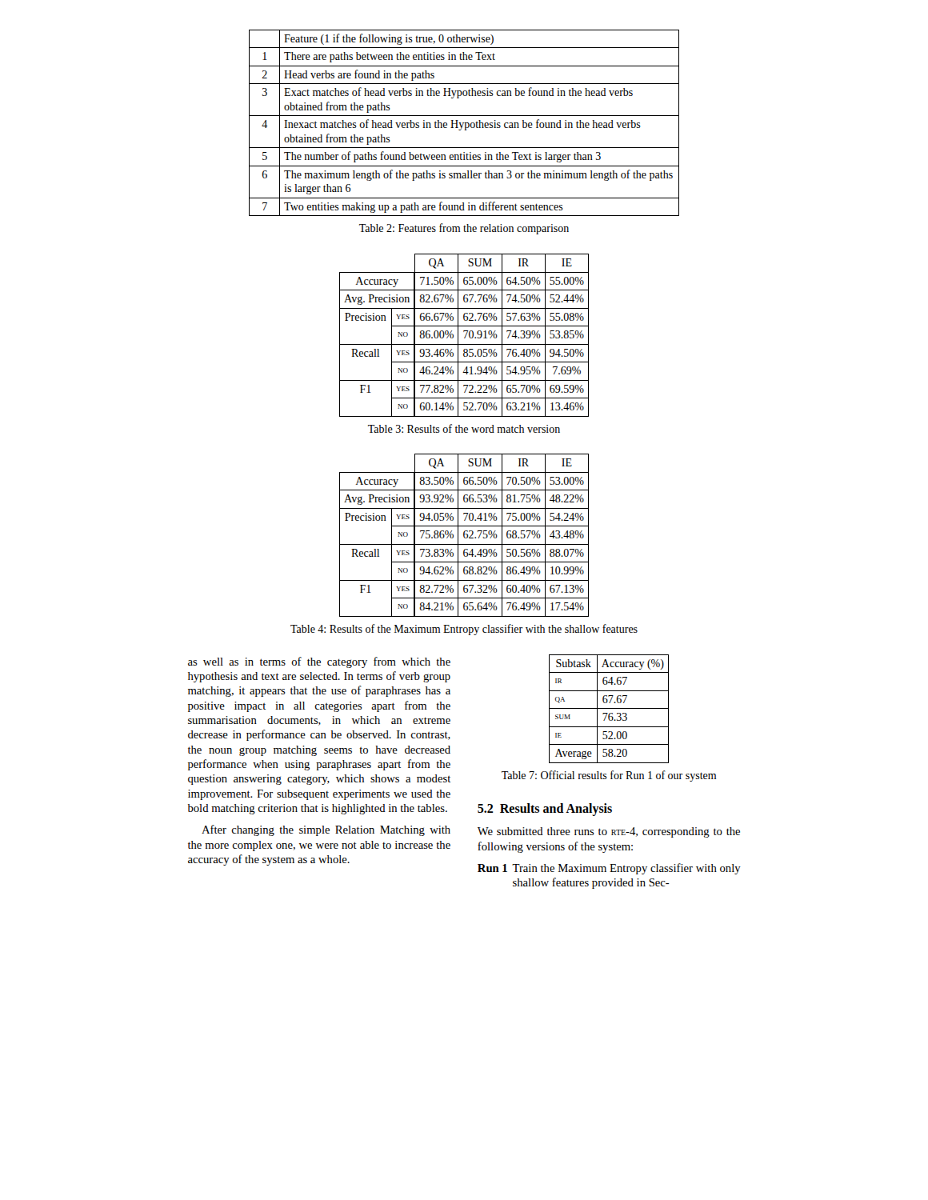| | Feature (1 if the following is true, 0 otherwise) |
| 1 | There are paths between the entities in the Text |
| 2 | Head verbs are found in the paths |
| 3 | Exact matches of head verbs in the Hypothesis can be found in the head verbs obtained from the paths |
| 4 | Inexact matches of head verbs in the Hypothesis can be found in the head verbs obtained from the paths |
| 5 | The number of paths found between entities in the Text is larger than 3 |
| 6 | The maximum length of the paths is smaller than 3 or the minimum length of the paths is larger than 6 |
| 7 | Two entities making up a path are found in different sentences |
Table 2: Features from the relation comparison
| | | QA | SUM | IR | IE |
| Accuracy | 71.50% | 65.00% | 64.50% | 55.00% |
| Avg. Precision | 82.67% | 67.76% | 74.50% | 52.44% |
| Precision | yes | 66.67% | 62.76% | 57.63% | 55.08% |
| no | 86.00% | 70.91% | 74.39% | 53.85% |
| Recall | yes | 93.46% | 85.05% | 76.40% | 94.50% |
| no | 46.24% | 41.94% | 54.95% | 7.69% |
| F1 | yes | 77.82% | 72.22% | 65.70% | 69.59% |
| no | 60.14% | 52.70% | 63.21% | 13.46% |
Table 3: Results of the word match version
| | | QA | SUM | IR | IE |
| Accuracy | 83.50% | 66.50% | 70.50% | 53.00% |
| Avg. Precision | 93.92% | 66.53% | 81.75% | 48.22% |
| Precision | yes | 94.05% | 70.41% | 75.00% | 54.24% |
| no | 75.86% | 62.75% | 68.57% | 43.48% |
| Recall | yes | 73.83% | 64.49% | 50.56% | 88.07% |
| no | 94.62% | 68.82% | 86.49% | 10.99% |
| F1 | yes | 82.72% | 67.32% | 60.40% | 67.13% |
| no | 84.21% | 65.64% | 76.49% | 17.54% |
Table 4: Results of the Maximum Entropy classifier with the shallow features
as well as in terms of the category from which the hypothesis and text are selected. In terms of verb group matching, it appears that the use of paraphrases has a positive impact in all categories apart from the summarisation documents, in which an extreme decrease in performance can be observed. In contrast, the noun group matching seems to have decreased performance when using paraphrases apart from the question answering category, which shows a modest improvement. For subsequent experiments we used the bold matching criterion that is highlighted in the tables.
After changing the simple Relation Matching with the more complex one, we were not able to increase the accuracy of the system as a whole.
| Subtask | Accuracy (%) |
| --- | --- |
| ir | 64.67 |
| qa | 67.67 |
| sum | 76.33 |
| ie | 52.00 |
| Average | 58.20 |
Table 7: Official results for Run 1 of our system
5.2 Results and Analysis
We submitted three runs to rte-4, corresponding to the following versions of the system:
Run 1
Train the Maximum Entropy classifier with only shallow features provided in Sec-